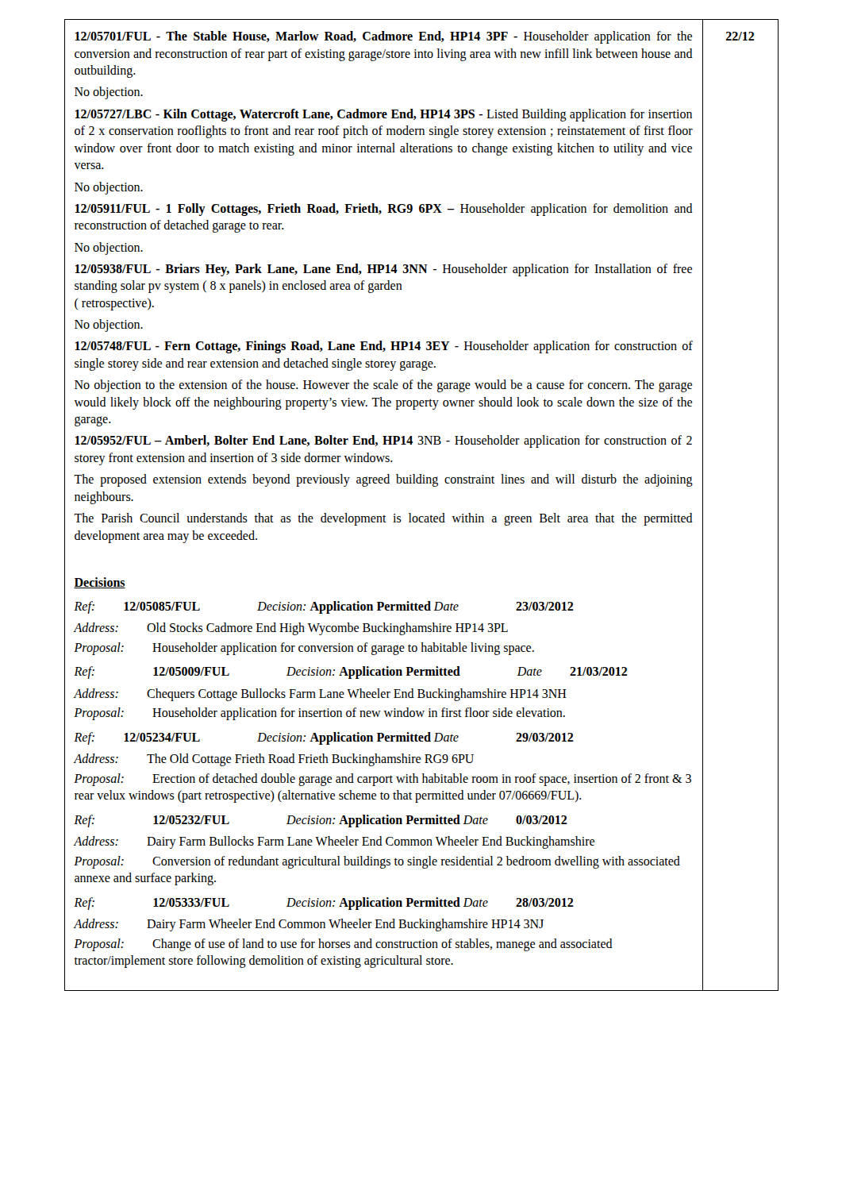| 12/05701/FUL - The Stable House, Marlow Road, Cadmore End, HP14 3PF - Householder application for the conversion and reconstruction of rear part of existing garage/store into living area with new infill link between house and outbuilding. No objection. 12/05727/LBC - Kiln Cottage, Watercroft Lane, Cadmore End, HP14 3PS - Listed Building application for insertion of 2 x conservation rooflights to front and rear roof pitch of modern single storey extension ; reinstatement of first floor window over front door to match existing and minor internal alterations to change existing kitchen to utility and vice versa. No objection. 12/05911/FUL - 1 Folly Cottages, Frieth Road, Frieth, RG9 6PX – Householder application for demolition and reconstruction of detached garage to rear. No objection. 12/05938/FUL - Briars Hey, Park Lane, Lane End, HP14 3NN - Householder application for Installation of free standing solar pv system ( 8 x panels) in enclosed area of garden ( retrospective). No objection. 12/05748/FUL - Fern Cottage, Finings Road, Lane End, HP14 3EY - Householder application for construction of single storey side and rear extension and detached single storey garage. No objection to the extension of the house. However the scale of the garage would be a cause for concern. The garage would likely block off the neighbouring property’s view. The property owner should look to scale down the size of the garage. 12/05952/FUL – Amberl, Bolter End Lane, Bolter End, HP14 3NB - Householder application for construction of 2 storey front extension and insertion of 3 side dormer windows. The proposed extension extends beyond previously agreed building constraint lines and will disturb the adjoining neighbours. The Parish Council understands that as the development is located within a green Belt area that the permitted development area may be exceeded. Decisions Ref: 12/05085/FUL Decision: Application Permitted Date 23/03/2012 Address: Old Stocks Cadmore End High Wycombe Buckinghamshire HP14 3PL Proposal: Householder application for conversion of garage to habitable living space. Ref: 12/05009/FUL Decision: Application Permitted Date 21/03/2012 Address: Chequers Cottage Bullocks Farm Lane Wheeler End Buckinghamshire HP14 3NH Proposal: Householder application for insertion of new window in first floor side elevation. Ref: 12/05234/FUL Decision: Application Permitted Date 29/03/2012 Address: The Old Cottage Frieth Road Frieth Buckinghamshire RG9 6PU Proposal: Erection of detached double garage and carport with habitable room in roof space, insertion of 2 front & 3 rear velux windows (part retrospective) (alternative scheme to that permitted under 07/06669/FUL). Ref: 12/05232/FUL Decision: Application Permitted Date 0/03/2012 Address: Dairy Farm Bullocks Farm Lane Wheeler End Common Wheeler End Buckinghamshire Proposal: Conversion of redundant agricultural buildings to single residential 2 bedroom dwelling with associated annexe and surface parking. Ref: 12/05333/FUL Decision: Application Permitted Date 28/03/2012 Address: Dairy Farm Wheeler End Common Wheeler End Buckinghamshire HP14 3NJ Proposal: Change of use of land to use for horses and construction of stables, manege and associated tractor/implement store following demolition of existing agricultural store. | 22/12 |